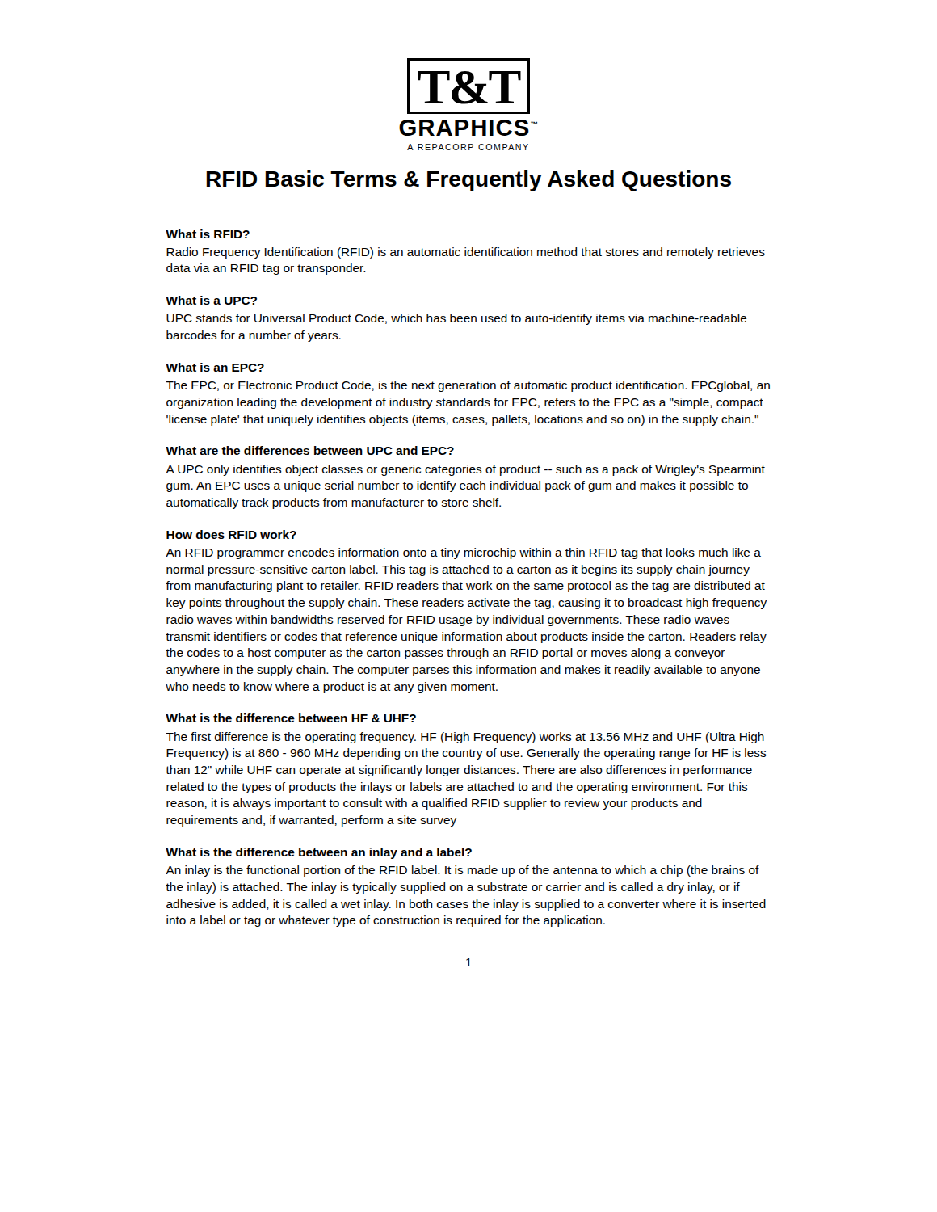T&T
GRAPHICS™
A REPACORP COMPANY
RFID Basic Terms & Frequently Asked Questions
What is RFID?
Radio Frequency Identification (RFID) is an automatic identification method that stores and remotely retrieves data via an RFID tag or transponder.
What is a UPC?
UPC stands for Universal Product Code, which has been used to auto-identify items via machine-readable barcodes for a number of years.
What is an EPC?
The EPC, or Electronic Product Code, is the next generation of automatic product identification. EPCglobal, an organization leading the development of industry standards for EPC, refers to the EPC as a "simple, compact 'license plate' that uniquely identifies objects (items, cases, pallets, locations and so on) in the supply chain."
What are the differences between UPC and EPC?
A UPC only identifies object classes or generic categories of product -- such as a pack of Wrigley's Spearmint gum. An EPC uses a unique serial number to identify each individual pack of gum and makes it possible to automatically track products from manufacturer to store shelf.
How does RFID work?
An RFID programmer encodes information onto a tiny microchip within a thin RFID tag that looks much like a normal pressure-sensitive carton label. This tag is attached to a carton as it begins its supply chain journey from manufacturing plant to retailer. RFID readers that work on the same protocol as the tag are distributed at key points throughout the supply chain. These readers activate the tag, causing it to broadcast high frequency radio waves within bandwidths reserved for RFID usage by individual governments. These radio waves transmit identifiers or codes that reference unique information about products inside the carton. Readers relay the codes to a host computer as the carton passes through an RFID portal or moves along a conveyor anywhere in the supply chain. The computer parses this information and makes it readily available to anyone who needs to know where a product is at any given moment.
What is the difference between HF & UHF?
The first difference is the operating frequency. HF (High Frequency) works at 13.56 MHz and UHF (Ultra High Frequency) is at 860 - 960 MHz depending on the country of use. Generally the operating range for HF is less than 12" while UHF can operate at significantly longer distances. There are also differences in performance related to the types of products the inlays or labels are attached to and the operating environment. For this reason, it is always important to consult with a qualified RFID supplier to review your products and requirements and, if warranted, perform a site survey
What is the difference between an inlay and a label?
An inlay is the functional portion of the RFID label. It is made up of the antenna to which a chip (the brains of the inlay) is attached. The inlay is typically supplied on a substrate or carrier and is called a dry inlay, or if adhesive is added, it is called a wet inlay. In both cases the inlay is supplied to a converter where it is inserted into a label or tag or whatever type of construction is required for the application.
1